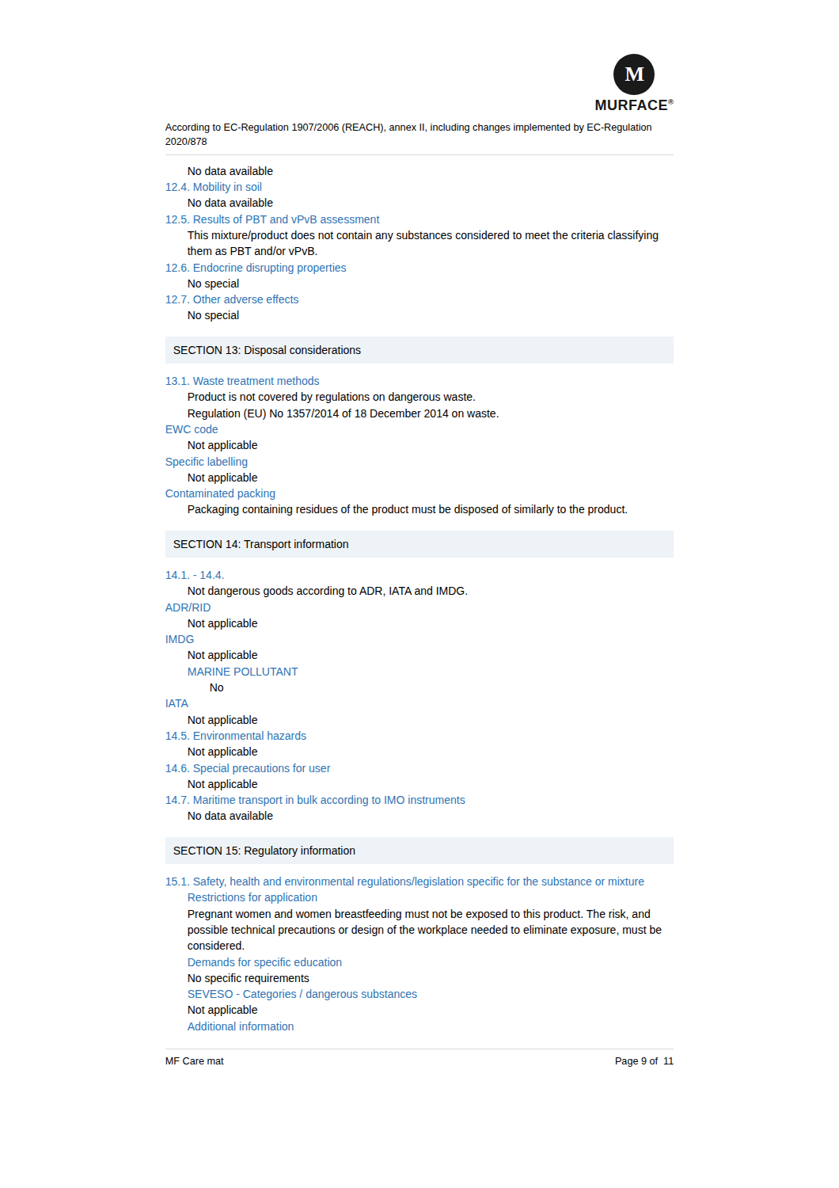M
MURFACE®
According to EC-Regulation 1907/2006 (REACH), annex II, including changes implemented by EC-Regulation 2020/878
No data available
12.4. Mobility in soil
No data available
12.5. Results of PBT and vPvB assessment
This mixture/product does not contain any substances considered to meet the criteria classifying them as PBT and/or vPvB.
12.6. Endocrine disrupting properties
No special
12.7. Other adverse effects
No special
SECTION 13: Disposal considerations
13.1. Waste treatment methods
Product is not covered by regulations on dangerous waste.
Regulation (EU) No 1357/2014 of 18 December 2014 on waste.
EWC code
Not applicable
Specific labelling
Not applicable
Contaminated packing
Packaging containing residues of the product must be disposed of similarly to the product.
SECTION 14: Transport information
14.1. - 14.4.
Not dangerous goods according to ADR, IATA and IMDG.
ADR/RID
Not applicable
IMDG
Not applicable
MARINE POLLUTANT
No
IATA
Not applicable
14.5. Environmental hazards
Not applicable
14.6. Special precautions for user
Not applicable
14.7. Maritime transport in bulk according to IMO instruments
No data available
SECTION 15: Regulatory information
15.1. Safety, health and environmental regulations/legislation specific for the substance or mixture
Restrictions for application
Pregnant women and women breastfeeding must not be exposed to this product. The risk, and possible technical precautions or design of the workplace needed to eliminate exposure, must be considered.
Demands for specific education
No specific requirements
SEVESO - Categories / dangerous substances
Not applicable
Additional information
MF Care mat Page 9 of 11